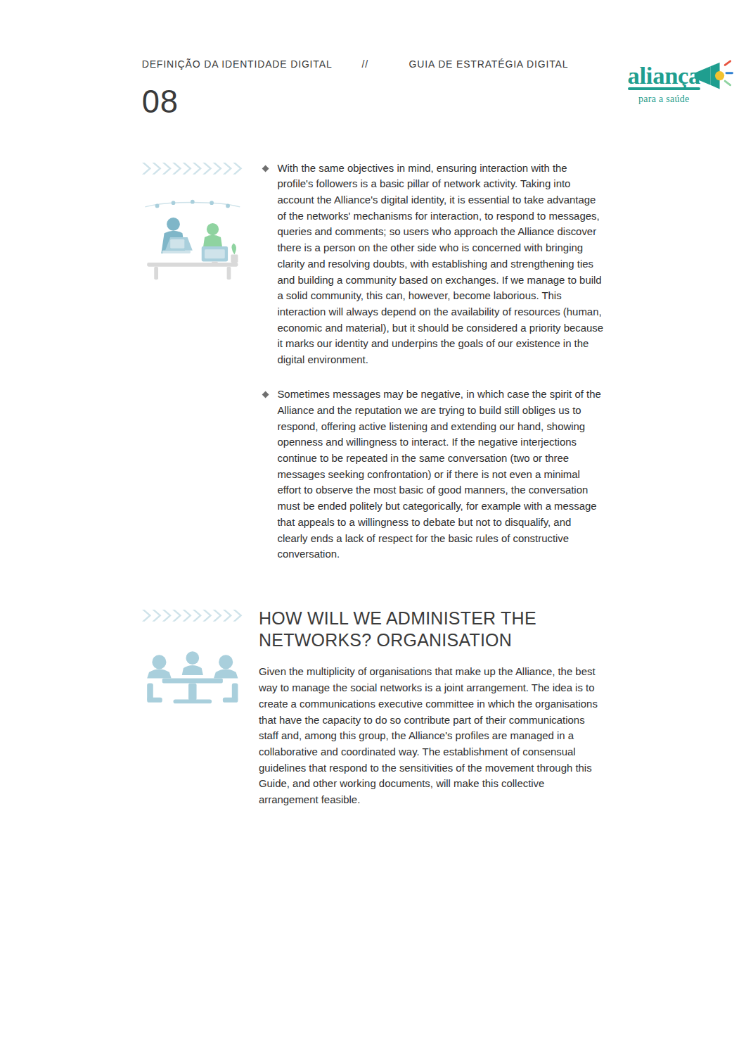DEFINIÇÃO DA IDENTIDADE DIGITAL // GUIA DE ESTRATÉGIA DIGITAL
08
aliança
para a saúde
With the same objectives in mind, ensuring interaction with the profile's followers is a basic pillar of network activity. Taking into account the Alliance's digital identity, it is essential to take advantage of the networks' mechanisms for interaction, to respond to messages, queries and comments; so users who approach the Alliance discover there is a person on the other side who is concerned with bringing clarity and resolving doubts, with establishing and strengthening ties and building a community based on exchanges. If we manage to build a solid community, this can, however, become laborious. This interaction will always depend on the availability of resources (human, economic and material), but it should be considered a priority because it marks our identity and underpins the goals of our existence in the digital environment.
Sometimes messages may be negative, in which case the spirit of the Alliance and the reputation we are trying to build still obliges us to respond, offering active listening and extending our hand, showing openness and willingness to interact. If the negative interjections continue to be repeated in the same conversation (two or three messages seeking confrontation) or if there is not even a minimal effort to observe the most basic of good manners, the conversation must be ended politely but categorically, for example with a message that appeals to a willingness to debate but not to disqualify, and clearly ends a lack of respect for the basic rules of constructive conversation.
How will we administer the networks? Organisation
Given the multiplicity of organisations that make up the Alliance, the best way to manage the social networks is a joint arrangement. The idea is to create a communications executive committee in which the organisations that have the capacity to do so contribute part of their communications staff and, among this group, the Alliance's profiles are managed in a collaborative and coordinated way. The establishment of consensual guidelines that respond to the sensitivities of the movement through this Guide, and other working documents, will make this collective arrangement feasible.